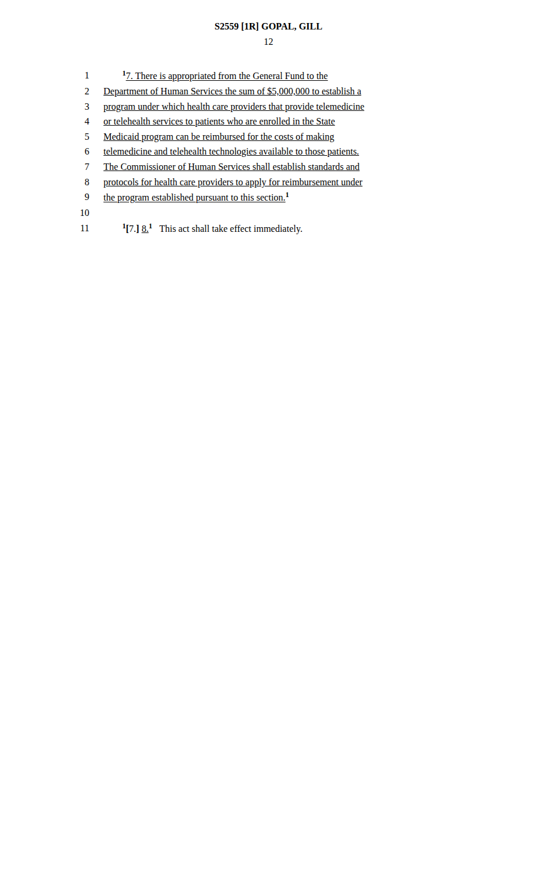S2559 [1R] GOPAL, GILL
12
17. There is appropriated from the General Fund to the
Department of Human Services the sum of $5,000,000 to establish a
program under which health care providers that provide telemedicine
or telehealth services to patients who are enrolled in the State
Medicaid program can be reimbursed for the costs of making
telemedicine and telehealth technologies available to those patients.
The Commissioner of Human Services shall establish standards and
protocols for health care providers to apply for reimbursement under
the program established pursuant to this section. 1
1[7.] 8. 1 This act shall take effect immediately.